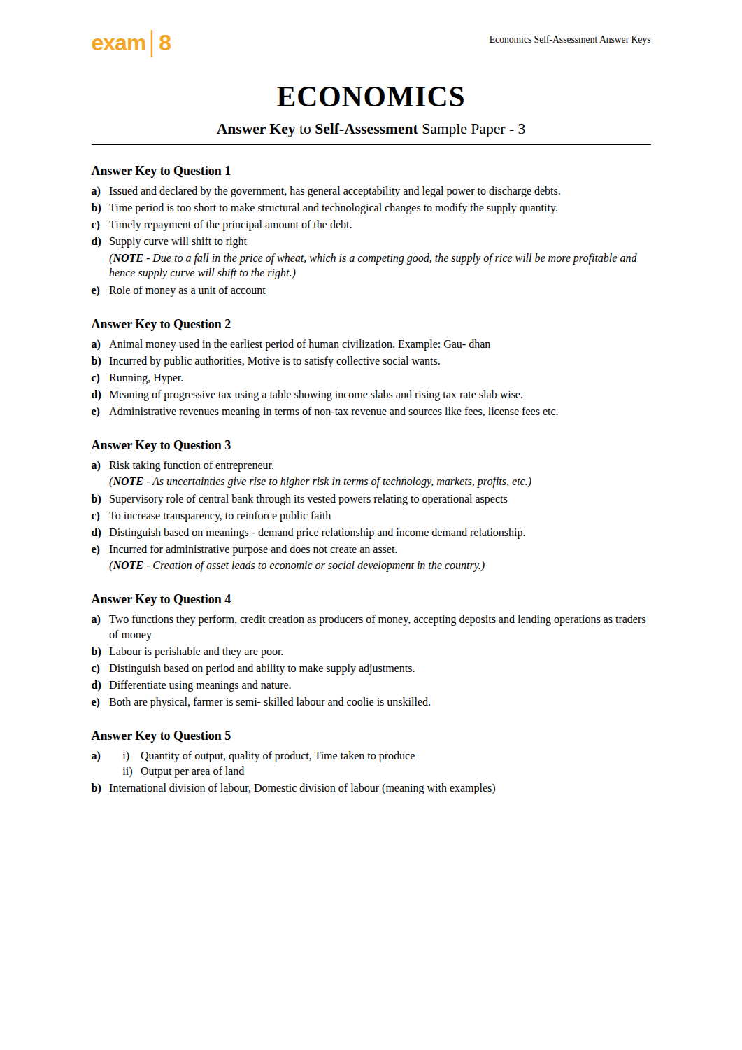exam│8 Economics Self-Assessment Answer Keys
ECONOMICS
Answer Key to Self-Assessment Sample Paper - 3
Answer Key to Question 1
a) Issued and declared by the government, has general acceptability and legal power to discharge debts.
b) Time period is too short to make structural and technological changes to modify the supply quantity.
c) Timely repayment of the principal amount of the debt.
d) Supply curve will shift to right (NOTE - Due to a fall in the price of wheat, which is a competing good, the supply of rice will be more profitable and hence supply curve will shift to the right.)
e) Role of money as a unit of account
Answer Key to Question 2
a) Animal money used in the earliest period of human civilization. Example: Gau- dhan
b) Incurred by public authorities, Motive is to satisfy collective social wants.
c) Running, Hyper.
d) Meaning of progressive tax using a table showing income slabs and rising tax rate slab wise.
e) Administrative revenues meaning in terms of non-tax revenue and sources like fees, license fees etc.
Answer Key to Question 3
a) Risk taking function of entrepreneur. (NOTE - As uncertainties give rise to higher risk in terms of technology, markets, profits, etc.)
b) Supervisory role of central bank through its vested powers relating to operational aspects
c) To increase transparency, to reinforce public faith
d) Distinguish based on meanings - demand price relationship and income demand relationship.
e) Incurred for administrative purpose and does not create an asset. (NOTE - Creation of asset leads to economic or social development in the country.)
Answer Key to Question 4
a) Two functions they perform, credit creation as producers of money, accepting deposits and lending operations as traders of money
b) Labour is perishable and they are poor.
c) Distinguish based on period and ability to make supply adjustments.
d) Differentiate using meanings and nature.
e) Both are physical, farmer is semi- skilled labour and coolie is unskilled.
Answer Key to Question 5
a)
i) Quantity of output, quality of product, Time taken to produce
ii) Output per area of land
b) International division of labour, Domestic division of labour (meaning with examples)